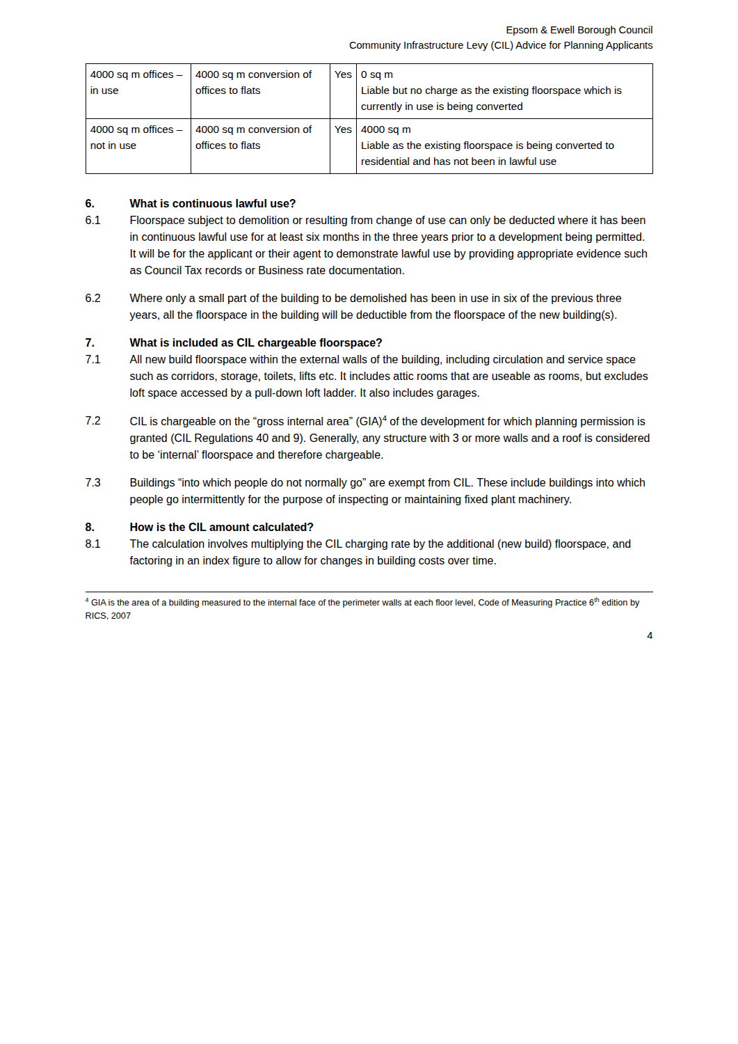Epsom & Ewell Borough Council
Community Infrastructure Levy (CIL) Advice for Planning Applicants
| 4000 sq m offices – in use | 4000 sq m conversion of offices to flats | Yes | 0 sq m Liable but no charge as the existing floorspace which is currently in use is being converted |
| 4000 sq m offices – not in use | 4000 sq m conversion of offices to flats | Yes | 4000 sq m Liable as the existing floorspace is being converted to residential and has not been in lawful use |
6.
What is continuous lawful use?
6.1 Floorspace subject to demolition or resulting from change of use can only be deducted where it has been in continuous lawful use for at least six months in the three years prior to a development being permitted. It will be for the applicant or their agent to demonstrate lawful use by providing appropriate evidence such as Council Tax records or Business rate documentation.
6.2 Where only a small part of the building to be demolished has been in use in six of the previous three years, all the floorspace in the building will be deductible from the floorspace of the new building(s).
7.
What is included as CIL chargeable floorspace?
7.1 All new build floorspace within the external walls of the building, including circulation and service space such as corridors, storage, toilets, lifts etc. It includes attic rooms that are useable as rooms, but excludes loft space accessed by a pull-down loft ladder. It also includes garages.
7.2 CIL is chargeable on the “gross internal area” (GIA)4 of the development for which planning permission is granted (CIL Regulations 40 and 9). Generally, any structure with 3 or more walls and a roof is considered to be ‘internal’ floorspace and therefore chargeable.
7.3 Buildings “into which people do not normally go” are exempt from CIL. These include buildings into which people go intermittently for the purpose of inspecting or maintaining fixed plant machinery.
8.
How is the CIL amount calculated?
8.1 The calculation involves multiplying the CIL charging rate by the additional (new build) floorspace, and factoring in an index figure to allow for changes in building costs over time.
4 GIA is the area of a building measured to the internal face of the perimeter walls at each floor level, Code of Measuring Practice 6th edition by RICS, 2007
4